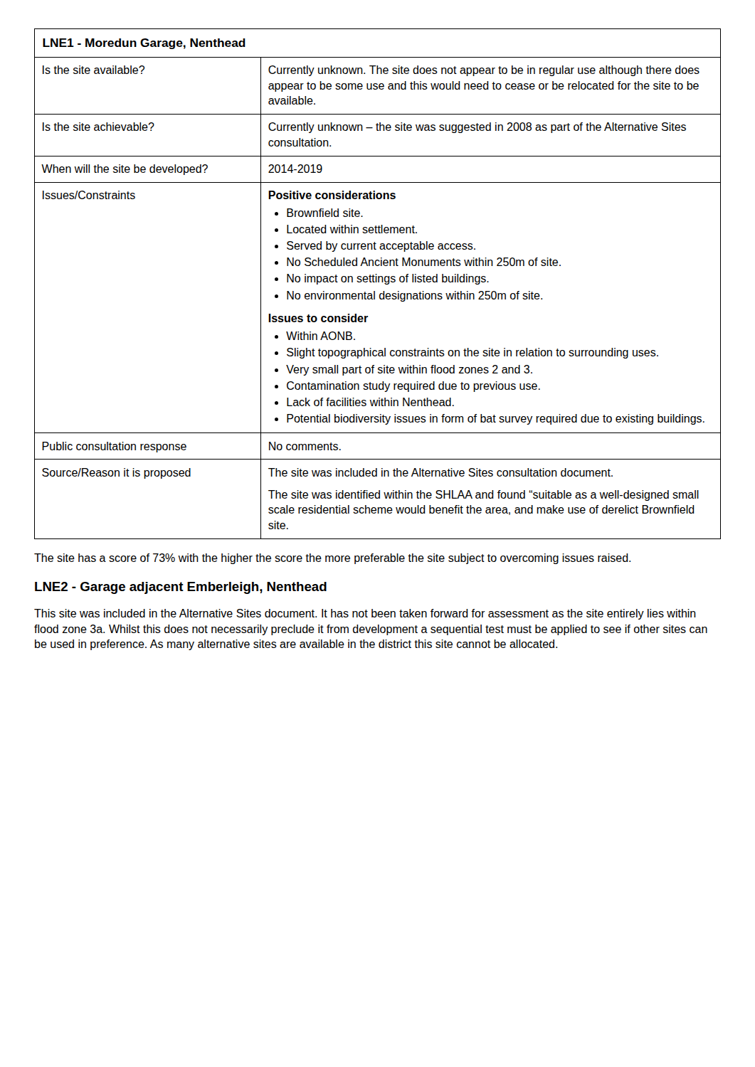| LNE1 - Moredun Garage, Nenthead |
| --- |
| Is the site available? | Currently unknown. The site does not appear to be in regular use although there does appear to be some use and this would need to cease or be relocated for the site to be available. |
| Is the site achievable? | Currently unknown – the site was suggested in 2008 as part of the Alternative Sites consultation. |
| When will the site be developed? | 2014-2019 |
| Issues/Constraints | Positive considerations Brownfield site. Located within settlement. Served by current acceptable access. No Scheduled Ancient Monuments within 250m of site. No impact on settings of listed buildings. No environmental designations within 250m of site. Issues to consider Within AONB. Slight topographical constraints on the site in relation to surrounding uses. Very small part of site within flood zones 2 and 3. Contamination study required due to previous use. Lack of facilities within Nenthead. Potential biodiversity issues in form of bat survey required due to existing buildings. |
| Public consultation response | No comments. |
| Source/Reason it is proposed | The site was included in the Alternative Sites consultation document. The site was identified within the SHLAA and found “suitable as a well-designed small scale residential scheme would benefit the area, and make use of derelict Brownfield site. |
The site has a score of 73% with the higher the score the more preferable the site subject to overcoming issues raised.
LNE2 - Garage adjacent Emberleigh, Nenthead
This site was included in the Alternative Sites document. It has not been taken forward for assessment as the site entirely lies within flood zone 3a. Whilst this does not necessarily preclude it from development a sequential test must be applied to see if other sites can be used in preference. As many alternative sites are available in the district this site cannot be allocated.